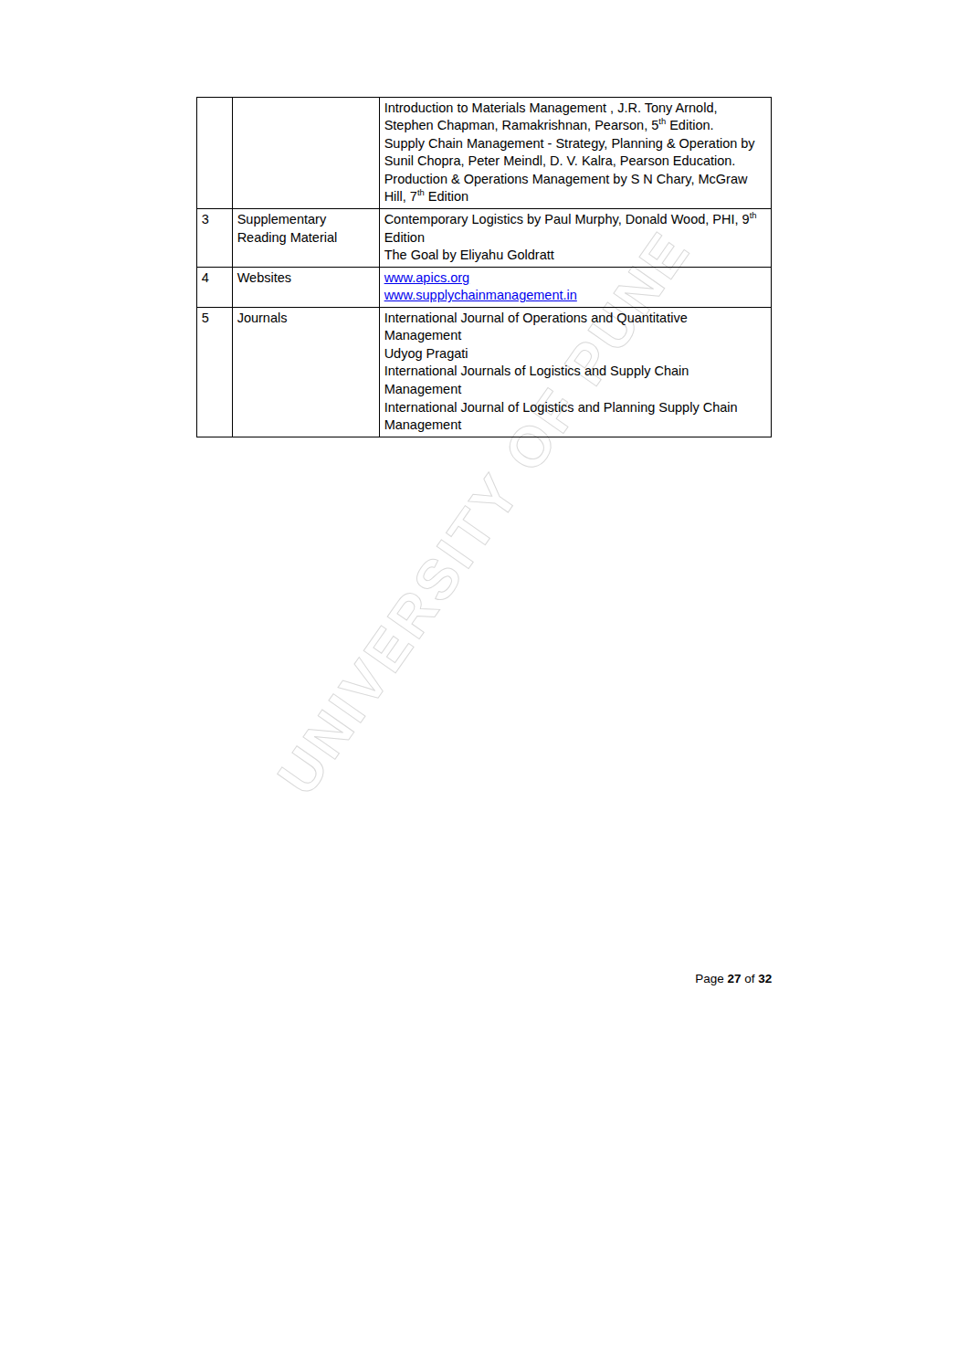UNIVERSITY OF PUNE
| | | Introduction to Materials Management , J.R. Tony Arnold, Stephen Chapman, Ramakrishnan, Pearson, 5 th Edition. Supply Chain Management - Strategy, Planning & Operation by Sunil Chopra, Peter Meindl, D. V. Kalra, Pearson Education. Production & Operations Management by S N Chary, McGraw Hill, 7 th Edition |
| 3 | Supplementary Reading Material | Contemporary Logistics by Paul Murphy, Donald Wood, PHI, 9 th Edition The Goal by Eliyahu Goldratt |
| 4 | Websites | www.apics.org www.supplychainmanagement.in |
| 5 | Journals | International Journal of Operations and Quantitative Management Udyog Pragati International Journals of Logistics and Supply Chain Management International Journal of Logistics and Planning Supply Chain Management |
Page 27 of 32